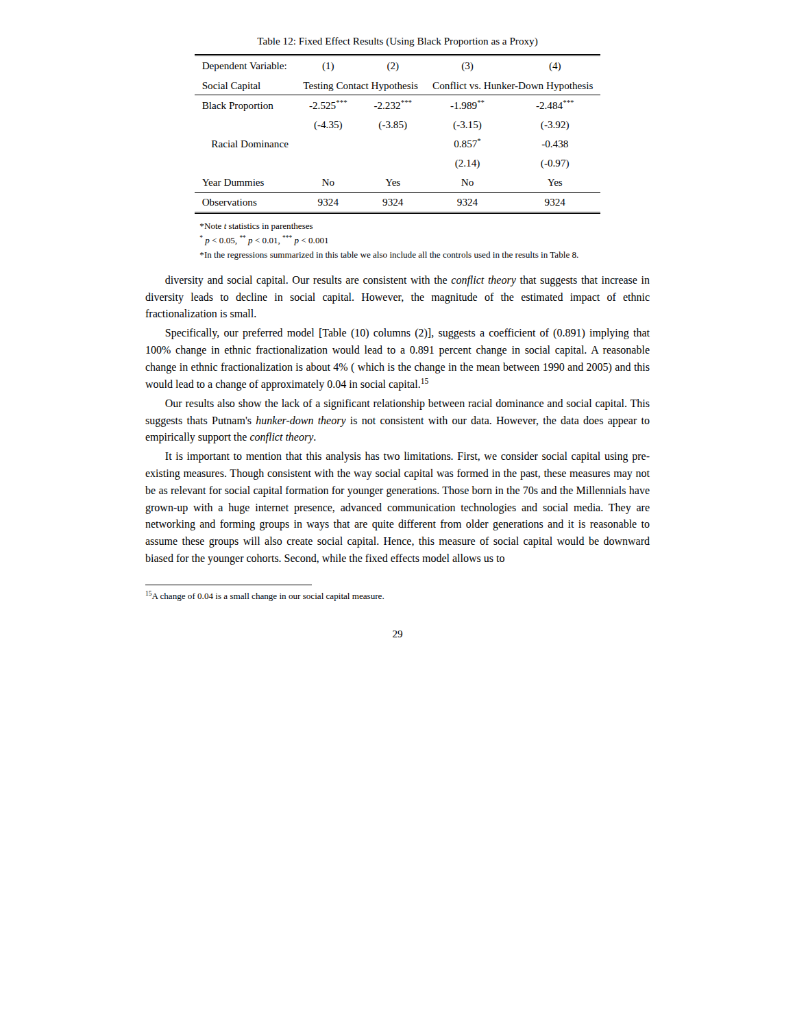Table 12: Fixed Effect Results (Using Black Proportion as a Proxy)
| Dependent Variable: | (1) | (2) | (3) | (4) |
| Social Capital | Testing Contact Hypothesis | Conflict vs. Hunker-Down Hypothesis |
| Black Proportion | -2.525 *** | -2.232 *** | -1.989 ** | -2.484 *** |
| | (-4.35) | (-3.85) | (-3.15) | (-3.92) |
| Racial Dominance | | | 0.857 * | -0.438 |
| | | | (2.14) | (-0.97) |
| Year Dummies | No | Yes | No | Yes |
| Observations | 9324 | 9324 | 9324 | 9324 |
*Note t statistics in parentheses
* p < 0.05, ** p < 0.01, *** p < 0.001
*In the regressions summarized in this table we also include all the controls used in the results in Table 8.
diversity and social capital. Our results are consistent with the conflict theory that suggests that increase in diversity leads to decline in social capital. However, the magnitude of the estimated impact of ethnic fractionalization is small.
Specifically, our preferred model [Table (10) columns (2)], suggests a coefficient of (0.891) implying that 100% change in ethnic fractionalization would lead to a 0.891 percent change in social capital. A reasonable change in ethnic fractionalization is about 4% ( which is the change in the mean between 1990 and 2005) and this would lead to a change of approximately 0.04 in social capital.15
Our results also show the lack of a significant relationship between racial dominance and social capital. This suggests thats Putnam's hunker-down theory is not consistent with our data. However, the data does appear to empirically support the conflict theory.
It is important to mention that this analysis has two limitations. First, we consider social capital using pre-existing measures. Though consistent with the way social capital was formed in the past, these measures may not be as relevant for social capital formation for younger generations. Those born in the 70s and the Millennials have grown-up with a huge internet presence, advanced communication technologies and social media. They are networking and forming groups in ways that are quite different from older generations and it is reasonable to assume these groups will also create social capital. Hence, this measure of social capital would be downward biased for the younger cohorts. Second, while the fixed effects model allows us to
15A change of 0.04 is a small change in our social capital measure.
29